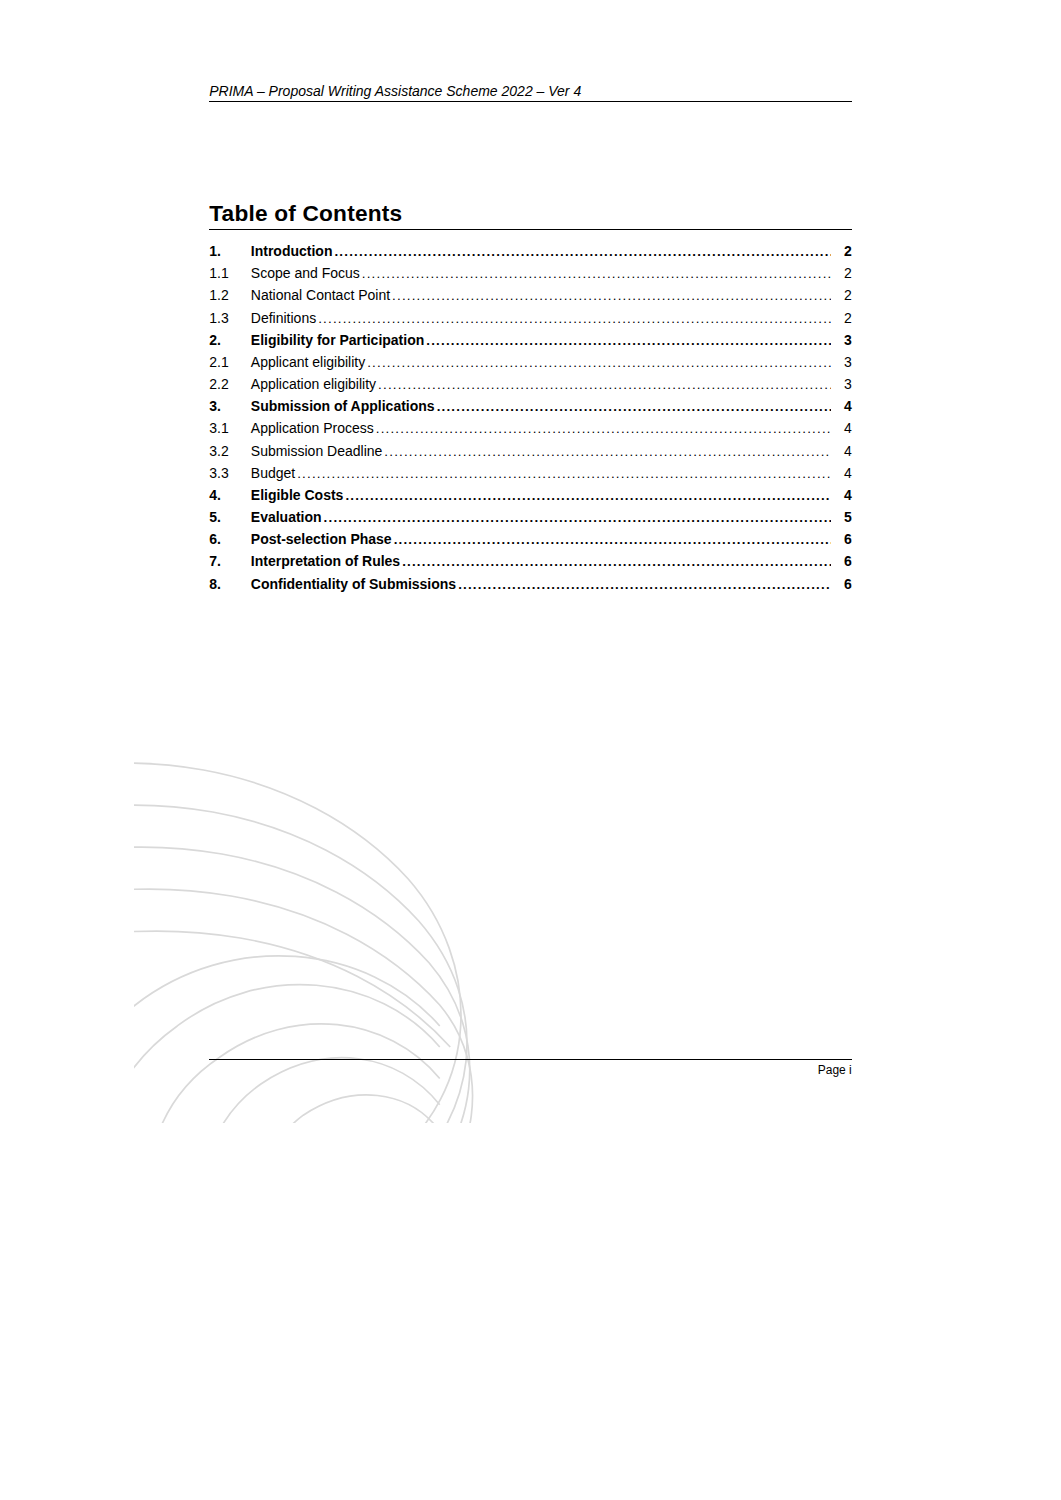PRIMA – Proposal Writing Assistance Scheme 2022 – Ver 4
Table of Contents
1. Introduction ................................................................................................................................ 2
1.1 Scope and Focus ......................................................................................................................... 2
1.2 National Contact Point ................................................................................................................. 2
1.3 Definitions ................................................................................................................................. 2
2. Eligibility for Participation ....................................................................................................... 3
2.1 Applicant eligibility ....................................................................................................................... 3
2.2 Application eligibility .................................................................................................................... 3
3. Submission of Applications ..................................................................................................... 4
3.1 Application Process ..................................................................................................................... 4
3.2 Submission Deadline ................................................................................................................... 4
3.3 Budget ..................................................................................................................................... 4
4. Eligible Costs ......................................................................................................................... 4
5. Evaluation ............................................................................................................................. 5
6. Post-selection Phase ............................................................................................................. 6
7. Interpretation of Rules .......................................................................................................... 6
8. Confidentiality of Submissions ............................................................................................. 6
Page i